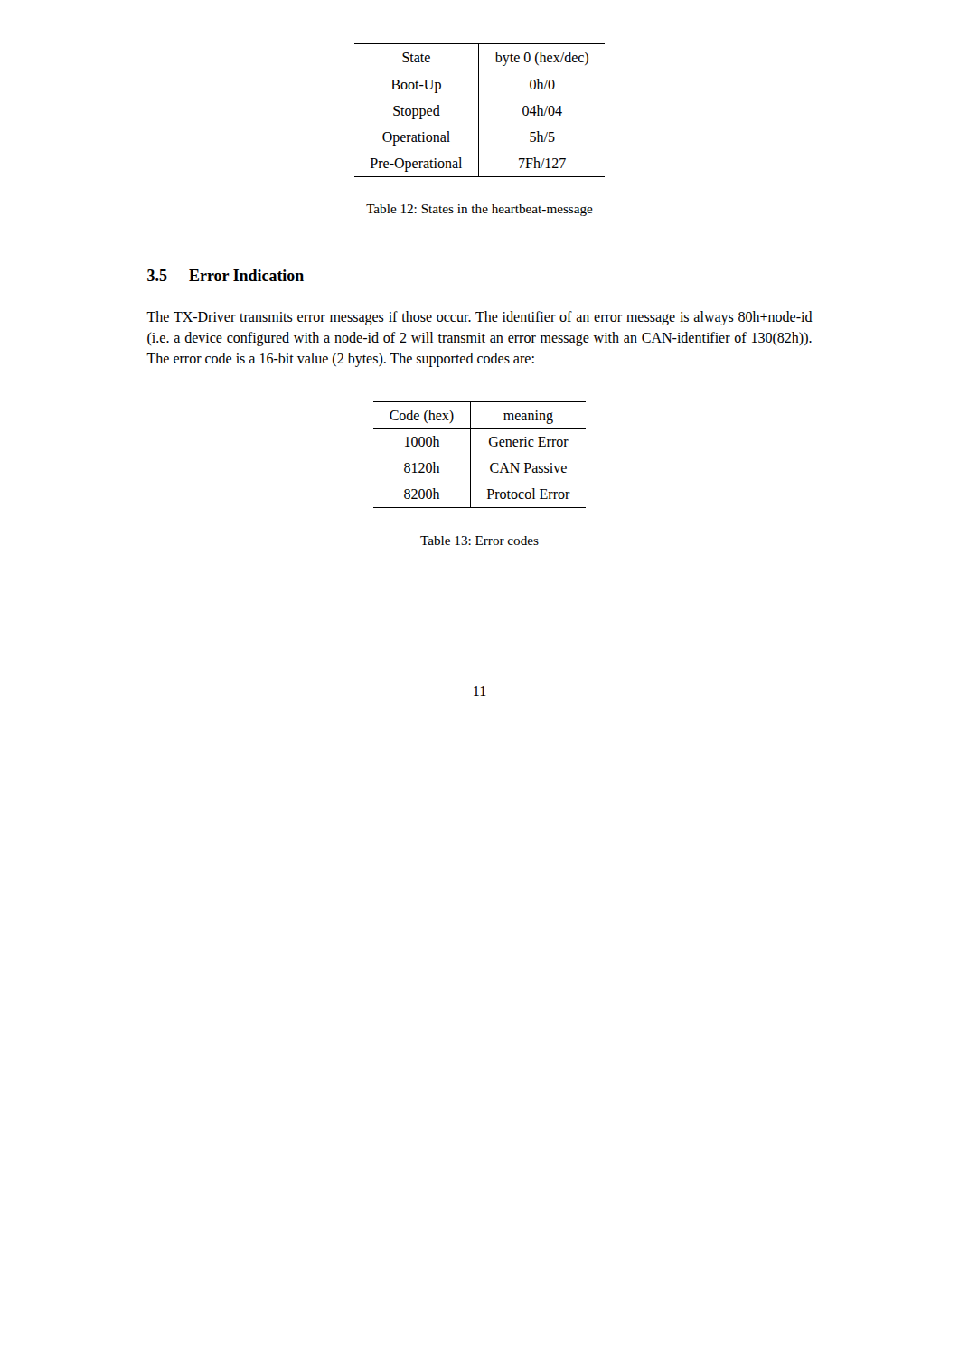Table 12: States in the heartbeat-message
| State | byte 0 (hex/dec) |
| --- | --- |
| Boot-Up | 0h/0 |
| Stopped | 04h/04 |
| Operational | 5h/5 |
| Pre-Operational | 7Fh/127 |
3.5 Error Indication
The TX-Driver transmits error messages if those occur. The identifier of an error message is always 80h+node-id (i.e. a device configured with a node-id of 2 will transmit an error message with an CAN-identifier of 130(82h)). The error code is a 16-bit value (2 bytes). The supported codes are:
Table 13: Error codes
| Code (hex) | meaning |
| --- | --- |
| 1000h | Generic Error |
| 8120h | CAN Passive |
| 8200h | Protocol Error |
11